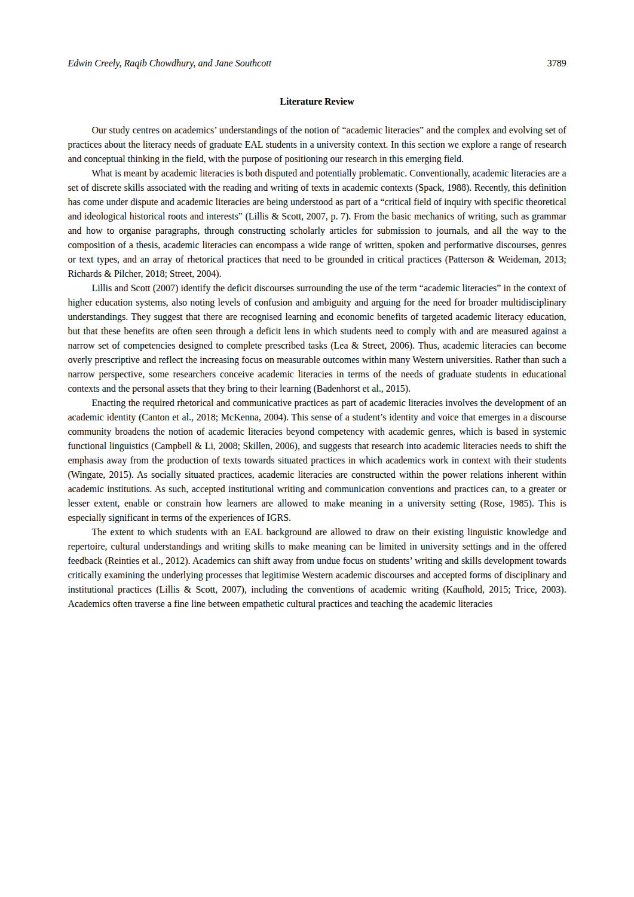Edwin Creely, Raqib Chowdhury, and Jane Southcott 3789
Literature Review
Our study centres on academics’ understandings of the notion of “academic literacies” and the complex and evolving set of practices about the literacy needs of graduate EAL students in a university context. In this section we explore a range of research and conceptual thinking in the field, with the purpose of positioning our research in this emerging field.
What is meant by academic literacies is both disputed and potentially problematic. Conventionally, academic literacies are a set of discrete skills associated with the reading and writing of texts in academic contexts (Spack, 1988). Recently, this definition has come under dispute and academic literacies are being understood as part of a “critical field of inquiry with specific theoretical and ideological historical roots and interests” (Lillis & Scott, 2007, p. 7). From the basic mechanics of writing, such as grammar and how to organise paragraphs, through constructing scholarly articles for submission to journals, and all the way to the composition of a thesis, academic literacies can encompass a wide range of written, spoken and performative discourses, genres or text types, and an array of rhetorical practices that need to be grounded in critical practices (Patterson & Weideman, 2013; Richards & Pilcher, 2018; Street, 2004).
Lillis and Scott (2007) identify the deficit discourses surrounding the use of the term “academic literacies” in the context of higher education systems, also noting levels of confusion and ambiguity and arguing for the need for broader multidisciplinary understandings. They suggest that there are recognised learning and economic benefits of targeted academic literacy education, but that these benefits are often seen through a deficit lens in which students need to comply with and are measured against a narrow set of competencies designed to complete prescribed tasks (Lea & Street, 2006). Thus, academic literacies can become overly prescriptive and reflect the increasing focus on measurable outcomes within many Western universities. Rather than such a narrow perspective, some researchers conceive academic literacies in terms of the needs of graduate students in educational contexts and the personal assets that they bring to their learning (Badenhorst et al., 2015).
Enacting the required rhetorical and communicative practices as part of academic literacies involves the development of an academic identity (Canton et al., 2018; McKenna, 2004). This sense of a student’s identity and voice that emerges in a discourse community broadens the notion of academic literacies beyond competency with academic genres, which is based in systemic functional linguistics (Campbell & Li, 2008; Skillen, 2006), and suggests that research into academic literacies needs to shift the emphasis away from the production of texts towards situated practices in which academics work in context with their students (Wingate, 2015). As socially situated practices, academic literacies are constructed within the power relations inherent within academic institutions. As such, accepted institutional writing and communication conventions and practices can, to a greater or lesser extent, enable or constrain how learners are allowed to make meaning in a university setting (Rose, 1985). This is especially significant in terms of the experiences of IGRS.
The extent to which students with an EAL background are allowed to draw on their existing linguistic knowledge and repertoire, cultural understandings and writing skills to make meaning can be limited in university settings and in the offered feedback (Reinties et al., 2012). Academics can shift away from undue focus on students’ writing and skills development towards critically examining the underlying processes that legitimise Western academic discourses and accepted forms of disciplinary and institutional practices (Lillis & Scott, 2007), including the conventions of academic writing (Kaufhold, 2015; Trice, 2003). Academics often traverse a fine line between empathetic cultural practices and teaching the academic literacies